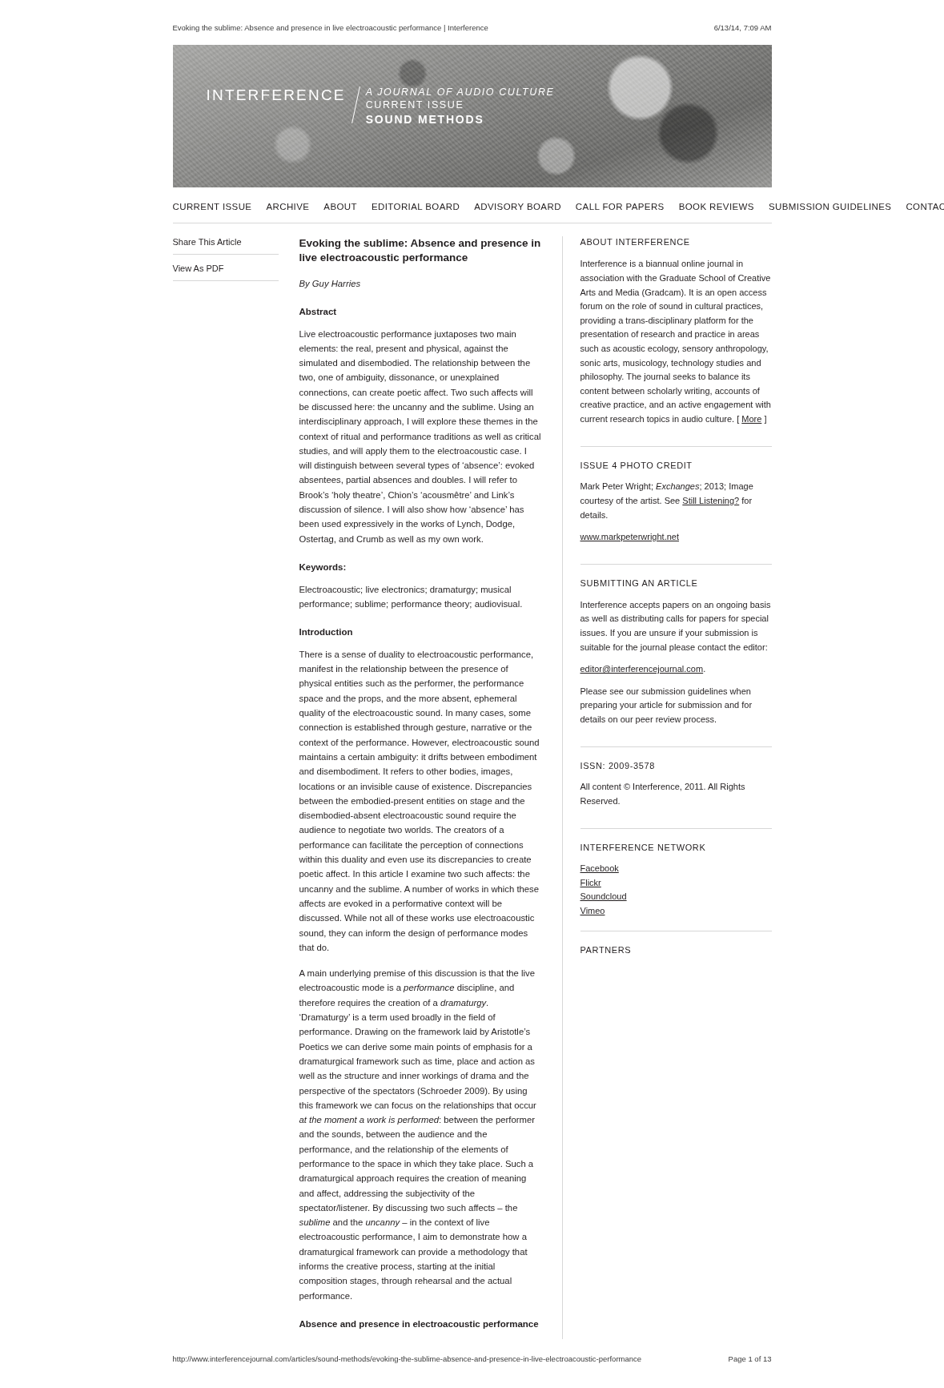Evoking the sublime: Absence and presence in live electroacoustic performance | Interference
6/13/14, 7:09 AM
INTERFERENCE
A JOURNAL OF AUDIO CULTURE
CURRENT ISSUE
SOUND METHODS
CURRENT ISSUE ARCHIVE ABOUT EDITORIAL BOARD ADVISORY BOARD CALL FOR PAPERS BOOK REVIEWS SUBMISSION GUIDELINES CONTACT
Share This Article
View As PDF
Evoking the sublime: Absence and presence in live electroacoustic performance
By Guy Harries
Abstract
Live electroacoustic performance juxtaposes two main elements: the real, present and physical, against the simulated and disembodied. The relationship between the two, one of ambiguity, dissonance, or unexplained connections, can create poetic affect. Two such affects will be discussed here: the uncanny and the sublime. Using an interdisciplinary approach, I will explore these themes in the context of ritual and performance traditions as well as critical studies, and will apply them to the electroacoustic case. I will distinguish between several types of ‘absence’: evoked absentees, partial absences and doubles. I will refer to Brook’s ‘holy theatre’, Chion’s ‘acousmêtre’ and Link’s discussion of silence. I will also show how ‘absence’ has been used expressively in the works of Lynch, Dodge, Ostertag, and Crumb as well as my own work.
Keywords:
Electroacoustic; live electronics; dramaturgy; musical performance; sublime; performance theory; audiovisual.
Introduction
There is a sense of duality to electroacoustic performance, manifest in the relationship between the presence of physical entities such as the performer, the performance space and the props, and the more absent, ephemeral quality of the electroacoustic sound. In many cases, some connection is established through gesture, narrative or the context of the performance. However, electroacoustic sound maintains a certain ambiguity: it drifts between embodiment and disembodiment. It refers to other bodies, images, locations or an invisible cause of existence. Discrepancies between the embodied-present entities on stage and the disembodied-absent electroacoustic sound require the audience to negotiate two worlds. The creators of a performance can facilitate the perception of connections within this duality and even use its discrepancies to create poetic affect. In this article I examine two such affects: the uncanny and the sublime. A number of works in which these affects are evoked in a performative context will be discussed. While not all of these works use electroacoustic sound, they can inform the design of performance modes that do.
A main underlying premise of this discussion is that the live electroacoustic mode is a performance discipline, and therefore requires the creation of a dramaturgy. ‘Dramaturgy’ is a term used broadly in the field of performance. Drawing on the framework laid by Aristotle’s Poetics we can derive some main points of emphasis for a dramaturgical framework such as time, place and action as well as the structure and inner workings of drama and the perspective of the spectators (Schroeder 2009). By using this framework we can focus on the relationships that occur at the moment a work is performed: between the performer and the sounds, between the audience and the performance, and the relationship of the elements of performance to the space in which they take place. Such a dramaturgical approach requires the creation of meaning and affect, addressing the subjectivity of the spectator/listener. By discussing two such affects – the sublime and the uncanny – in the context of live electroacoustic performance, I aim to demonstrate how a dramaturgical framework can provide a methodology that informs the creative process, starting at the initial composition stages, through rehearsal and the actual performance.
Absence and presence in electroacoustic performance
About Interference
Interference is a biannual online journal in association with the Graduate School of Creative Arts and Media (Gradcam). It is an open access forum on the role of sound in cultural practices, providing a trans-disciplinary platform for the presentation of research and practice in areas such as acoustic ecology, sensory anthropology, sonic arts, musicology, technology studies and philosophy. The journal seeks to balance its content between scholarly writing, accounts of creative practice, and an active engagement with current research topics in audio culture. [ More ]
Issue 4 Photo Credit
Mark Peter Wright; Exchanges; 2013; Image courtesy of the artist. See Still Listening? for details.
www.markpeterwright.net
Submitting an Article
Interference accepts papers on an ongoing basis as well as distributing calls for papers for special issues. If you are unsure if your submission is suitable for the journal please contact the editor:
editor@interferencejournal.com.
Please see our submission guidelines when preparing your article for submission and for details on our peer review process.
ISSN: 2009-3578
All content © Interference, 2011. All Rights Reserved.
Interference Network
Facebook Flickr Soundcloud Vimeo
Partners
http://www.interferencejournal.com/articles/sound-methods/evoking-the-sublime-absence-and-presence-in-live-electroacoustic-performance
Page 1 of 13